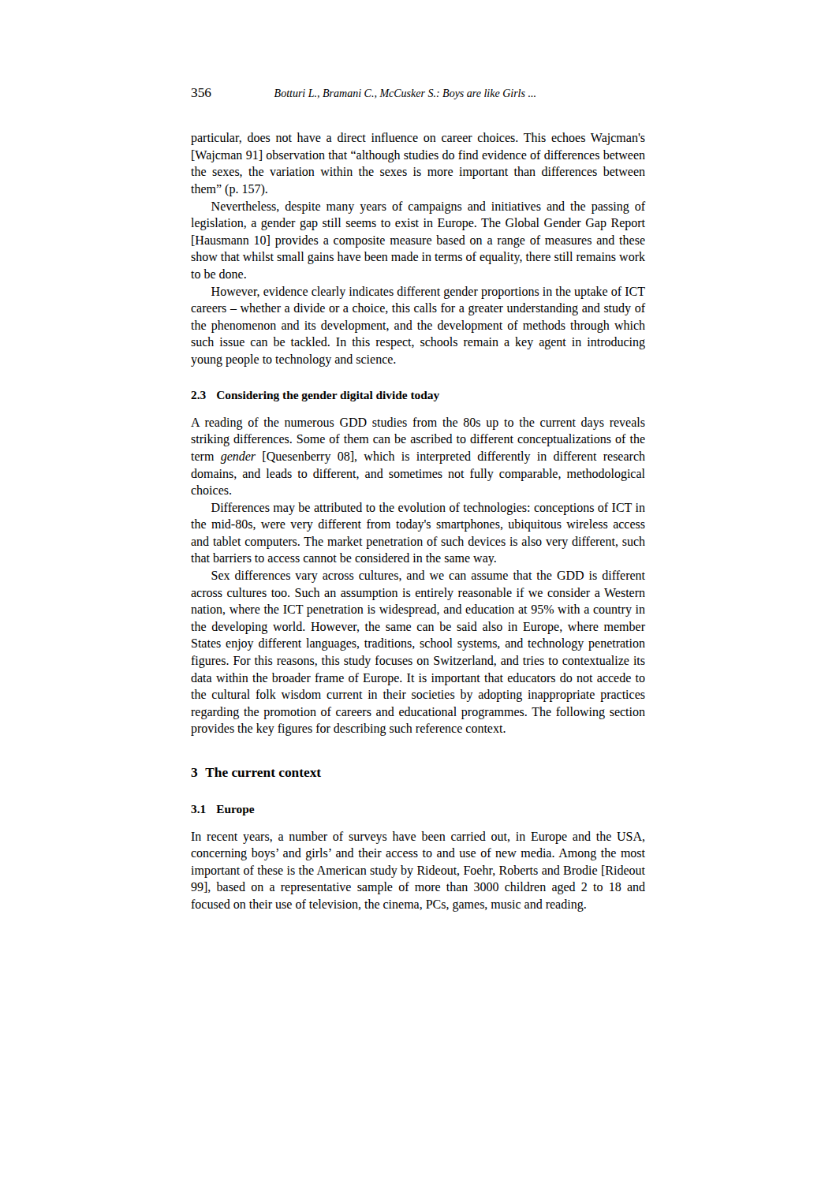356 Botturi L., Bramani C., McCusker S.: Boys are like Girls ...
particular, does not have a direct influence on career choices. This echoes Wajcman's [Wajcman 91] observation that “although studies do find evidence of differences between the sexes, the variation within the sexes is more important than differences between them” (p. 157).
Nevertheless, despite many years of campaigns and initiatives and the passing of legislation, a gender gap still seems to exist in Europe. The Global Gender Gap Report [Hausmann 10] provides a composite measure based on a range of measures and these show that whilst small gains have been made in terms of equality, there still remains work to be done.
However, evidence clearly indicates different gender proportions in the uptake of ICT careers – whether a divide or a choice, this calls for a greater understanding and study of the phenomenon and its development, and the development of methods through which such issue can be tackled. In this respect, schools remain a key agent in introducing young people to technology and science.
2.3 Considering the gender digital divide today
A reading of the numerous GDD studies from the 80s up to the current days reveals striking differences. Some of them can be ascribed to different conceptualizations of the term gender [Quesenberry 08], which is interpreted differently in different research domains, and leads to different, and sometimes not fully comparable, methodological choices.
Differences may be attributed to the evolution of technologies: conceptions of ICT in the mid-80s, were very different from today's smartphones, ubiquitous wireless access and tablet computers. The market penetration of such devices is also very different, such that barriers to access cannot be considered in the same way.
Sex differences vary across cultures, and we can assume that the GDD is different across cultures too. Such an assumption is entirely reasonable if we consider a Western nation, where the ICT penetration is widespread, and education at 95% with a country in the developing world. However, the same can be said also in Europe, where member States enjoy different languages, traditions, school systems, and technology penetration figures. For this reasons, this study focuses on Switzerland, and tries to contextualize its data within the broader frame of Europe. It is important that educators do not accede to the cultural folk wisdom current in their societies by adopting inappropriate practices regarding the promotion of careers and educational programmes. The following section provides the key figures for describing such reference context.
3 The current context
3.1 Europe
In recent years, a number of surveys have been carried out, in Europe and the USA, concerning boys’ and girls’ and their access to and use of new media. Among the most important of these is the American study by Rideout, Foehr, Roberts and Brodie [Rideout 99], based on a representative sample of more than 3000 children aged 2 to 18 and focused on their use of television, the cinema, PCs, games, music and reading.